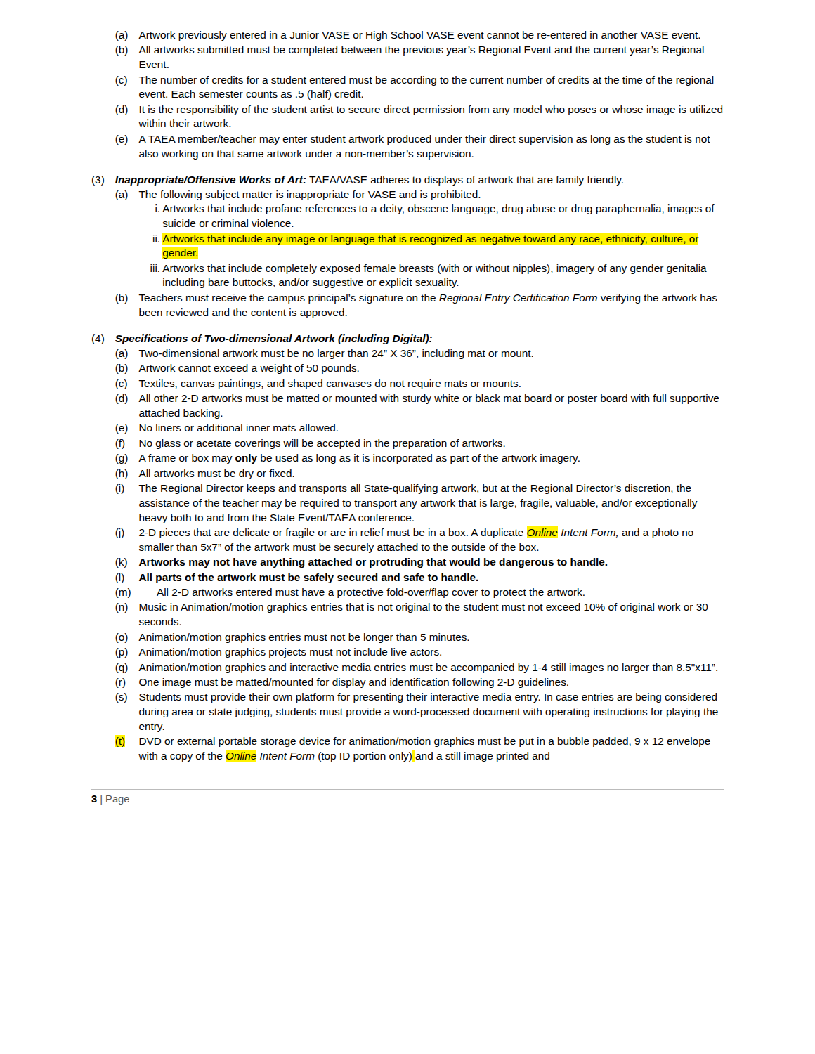(a) Artwork previously entered in a Junior VASE or High School VASE event cannot be re-entered in another VASE event.
(b) All artworks submitted must be completed between the previous year’s Regional Event and the current year’s Regional Event.
(c) The number of credits for a student entered must be according to the current number of credits at the time of the regional event. Each semester counts as .5 (half) credit.
(d) It is the responsibility of the student artist to secure direct permission from any model who poses or whose image is utilized within their artwork.
(e) A TAEA member/teacher may enter student artwork produced under their direct supervision as long as the student is not also working on that same artwork under a non-member’s supervision.
(3) Inappropriate/Offensive Works of Art: TAEA/VASE adheres to displays of artwork that are family friendly.
(a) The following subject matter is inappropriate for VASE and is prohibited.
i. Artworks that include profane references to a deity, obscene language, drug abuse or drug paraphernalia, images of suicide or criminal violence.
ii. Artworks that include any image or language that is recognized as negative toward any race, ethnicity, culture, or gender.
iii. Artworks that include completely exposed female breasts (with or without nipples), imagery of any gender genitalia including bare buttocks, and/or suggestive or explicit sexuality.
(b) Teachers must receive the campus principal’s signature on the Regional Entry Certification Form verifying the artwork has been reviewed and the content is approved.
(4) Specifications of Two-dimensional Artwork (including Digital):
(a) Two-dimensional artwork must be no larger than 24” X 36”, including mat or mount.
(b) Artwork cannot exceed a weight of 50 pounds.
(c) Textiles, canvas paintings, and shaped canvases do not require mats or mounts.
(d) All other 2-D artworks must be matted or mounted with sturdy white or black mat board or poster board with full supportive attached backing.
(e) No liners or additional inner mats allowed.
(f) No glass or acetate coverings will be accepted in the preparation of artworks.
(g) A frame or box may only be used as long as it is incorporated as part of the artwork imagery.
(h) All artworks must be dry or fixed.
(i) The Regional Director keeps and transports all State-qualifying artwork, but at the Regional Director’s discretion, the assistance of the teacher may be required to transport any artwork that is large, fragile, valuable, and/or exceptionally heavy both to and from the State Event/TAEA conference.
(j) 2-D pieces that are delicate or fragile or are in relief must be in a box. A duplicate Online Intent Form, and a photo no smaller than 5x7” of the artwork must be securely attached to the outside of the box.
(k) Artworks may not have anything attached or protruding that would be dangerous to handle.
(l) All parts of the artwork must be safely secured and safe to handle.
(m) All 2-D artworks entered must have a protective fold-over/flap cover to protect the artwork.
(n) Music in Animation/motion graphics entries that is not original to the student must not exceed 10% of original work or 30 seconds.
(o) Animation/motion graphics entries must not be longer than 5 minutes.
(p) Animation/motion graphics projects must not include live actors.
(q) Animation/motion graphics and interactive media entries must be accompanied by 1-4 still images no larger than 8.5"x11”.
(r) One image must be matted/mounted for display and identification following 2-D guidelines.
(s) Students must provide their own platform for presenting their interactive media entry. In case entries are being considered during area or state judging, students must provide a word-processed document with operating instructions for playing the entry.
(t) DVD or external portable storage device for animation/motion graphics must be put in a bubble padded, 9 x 12 envelope with a copy of the Online Intent Form (top ID portion only) and a still image printed and
3 | Page